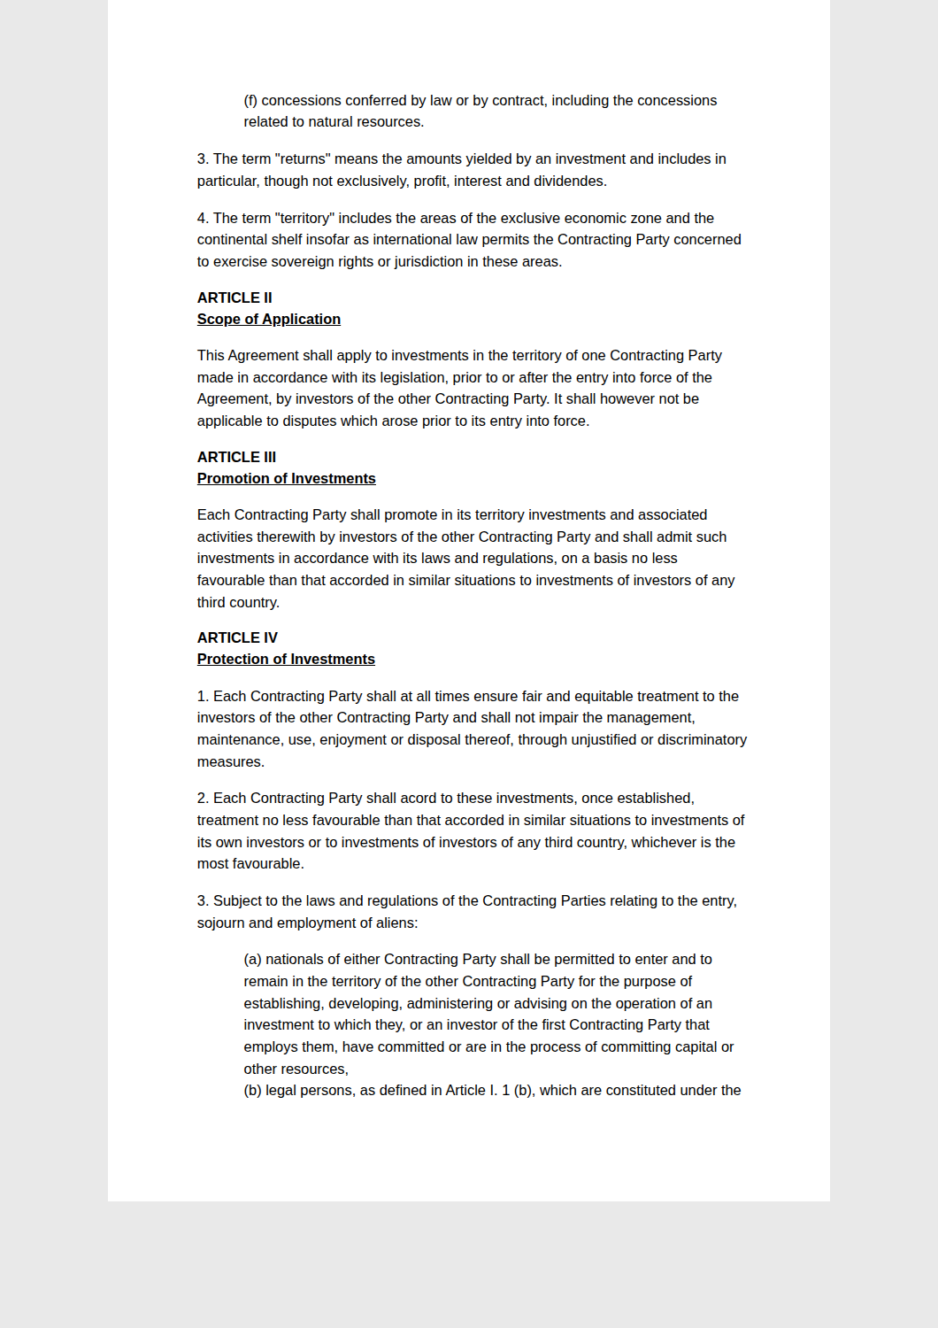(f) concessions conferred by law or by contract, including the concessions related to natural resources.
3. The term "returns" means the amounts yielded by an investment and includes in particular, though not exclusively, profit, interest and dividendes.
4. The term "territory" includes the areas of the exclusive economic zone and the continental shelf insofar as international law permits the Contracting Party concerned to exercise sovereign rights or jurisdiction in these areas.
ARTICLE IIScope of Application
This Agreement shall apply to investments in the territory of one Contracting Party made in accordance with its legislation, prior to or after the entry into force of the Agreement, by investors of the other Contracting Party. It shall however not be applicable to disputes which arose prior to its entry into force.
ARTICLE IIIPromotion of Investments
Each Contracting Party shall promote in its territory investments and associated activities therewith by investors of the other Contracting Party and shall admit such investments in accordance with its laws and regulations, on a basis no less favourable than that accorded in similar situations to investments of investors of any third country.
ARTICLE IVProtection of Investments
1. Each Contracting Party shall at all times ensure fair and equitable treatment to the investors of the other Contracting Party and shall not impair the management, maintenance, use, enjoyment or disposal thereof, through unjustified or discriminatory measures.
2. Each Contracting Party shall acord to these investments, once established, treatment no less favourable than that accorded in similar situations to investments of its own investors or to investments of investors of any third country, whichever is the most favourable.
3. Subject to the laws and regulations of the Contracting Parties relating to the entry, sojourn and employment of aliens:
(a) nationals of either Contracting Party shall be permitted to enter and to remain in the territory of the other Contracting Party for the purpose of establishing, developing, administering or advising on the operation of an investment to which they, or an investor of the first Contracting Party that employs them, have committed or are in the process of committing capital or other resources,
(b) legal persons, as defined in Article I. 1 (b), which are constituted under the